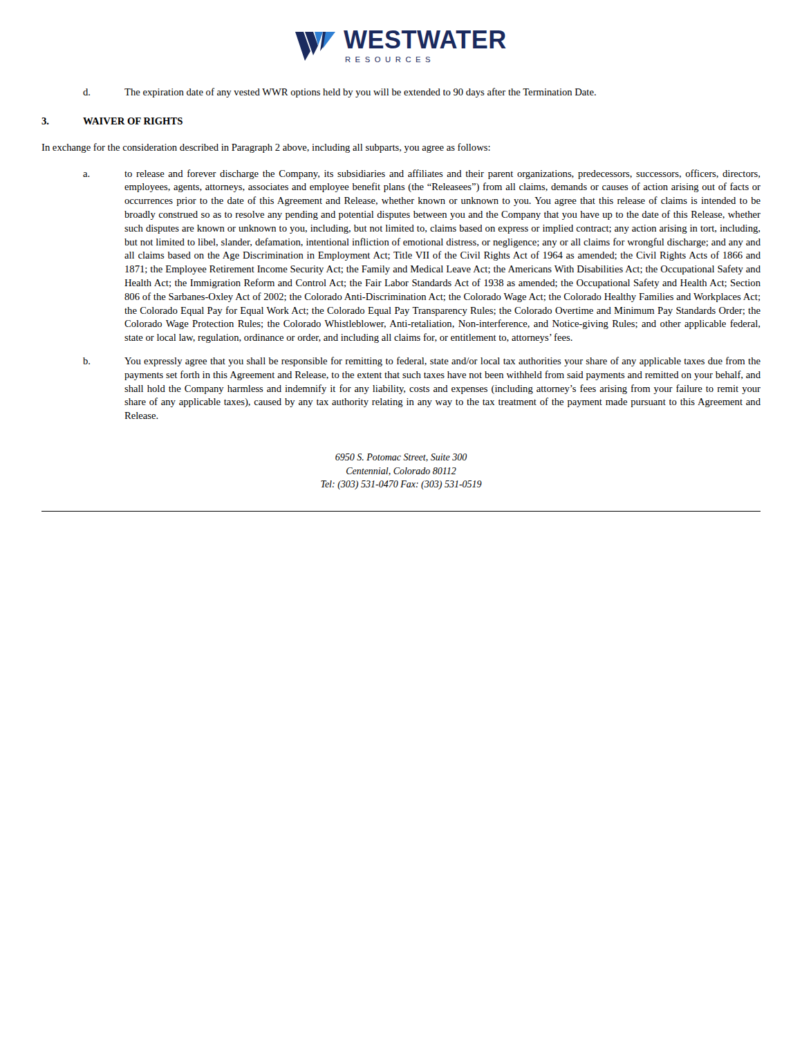WESTWATER
RESOURCES
d.
The expiration date of any vested WWR options held by you will be extended to 90 days after the Termination Date.
3.
WAIVER OF RIGHTS
In exchange for the consideration described in Paragraph 2 above, including all subparts, you agree as follows:
a.
to release and forever discharge the Company, its subsidiaries and affiliates and their parent organizations, predecessors, successors, officers, directors, employees, agents, attorneys, associates and employee benefit plans (the “Releasees”) from all claims, demands or causes of action arising out of facts or occurrences prior to the date of this Agreement and Release, whether known or unknown to you. You agree that this release of claims is intended to be broadly construed so as to resolve any pending and potential disputes between you and the Company that you have up to the date of this Release, whether such disputes are known or unknown to you, including, but not limited to, claims based on express or implied contract; any action arising in tort, including, but not limited to libel, slander, defamation, intentional infliction of emotional distress, or negligence; any or all claims for wrongful discharge; and any and all claims based on the Age Discrimination in Employment Act; Title VII of the Civil Rights Act of 1964 as amended; the Civil Rights Acts of 1866 and 1871; the Employee Retirement Income Security Act; the Family and Medical Leave Act; the Americans With Disabilities Act; the Occupational Safety and Health Act; the Immigration Reform and Control Act; the Fair Labor Standards Act of 1938 as amended; the Occupational Safety and Health Act; Section 806 of the Sarbanes-Oxley Act of 2002; the Colorado Anti-Discrimination Act; the Colorado Wage Act; the Colorado Healthy Families and Workplaces Act; the Colorado Equal Pay for Equal Work Act; the Colorado Equal Pay Transparency Rules; the Colorado Overtime and Minimum Pay Standards Order; the Colorado Wage Protection Rules; the Colorado Whistleblower, Anti-retaliation, Non-interference, and Notice-giving Rules; and other applicable federal, state or local law, regulation, ordinance or order, and including all claims for, or entitlement to, attorneys’ fees.
b.
You expressly agree that you shall be responsible for remitting to federal, state and/or local tax authorities your share of any applicable taxes due from the payments set forth in this Agreement and Release, to the extent that such taxes have not been withheld from said payments and remitted on your behalf, and shall hold the Company harmless and indemnify it for any liability, costs and expenses (including attorney’s fees arising from your failure to remit your share of any applicable taxes), caused by any tax authority relating in any way to the tax treatment of the payment made pursuant to this Agreement and Release.
6950 S. Potomac Street, Suite 300
Centennial, Colorado 80112
Tel: (303) 531-0470 Fax: (303) 531-0519